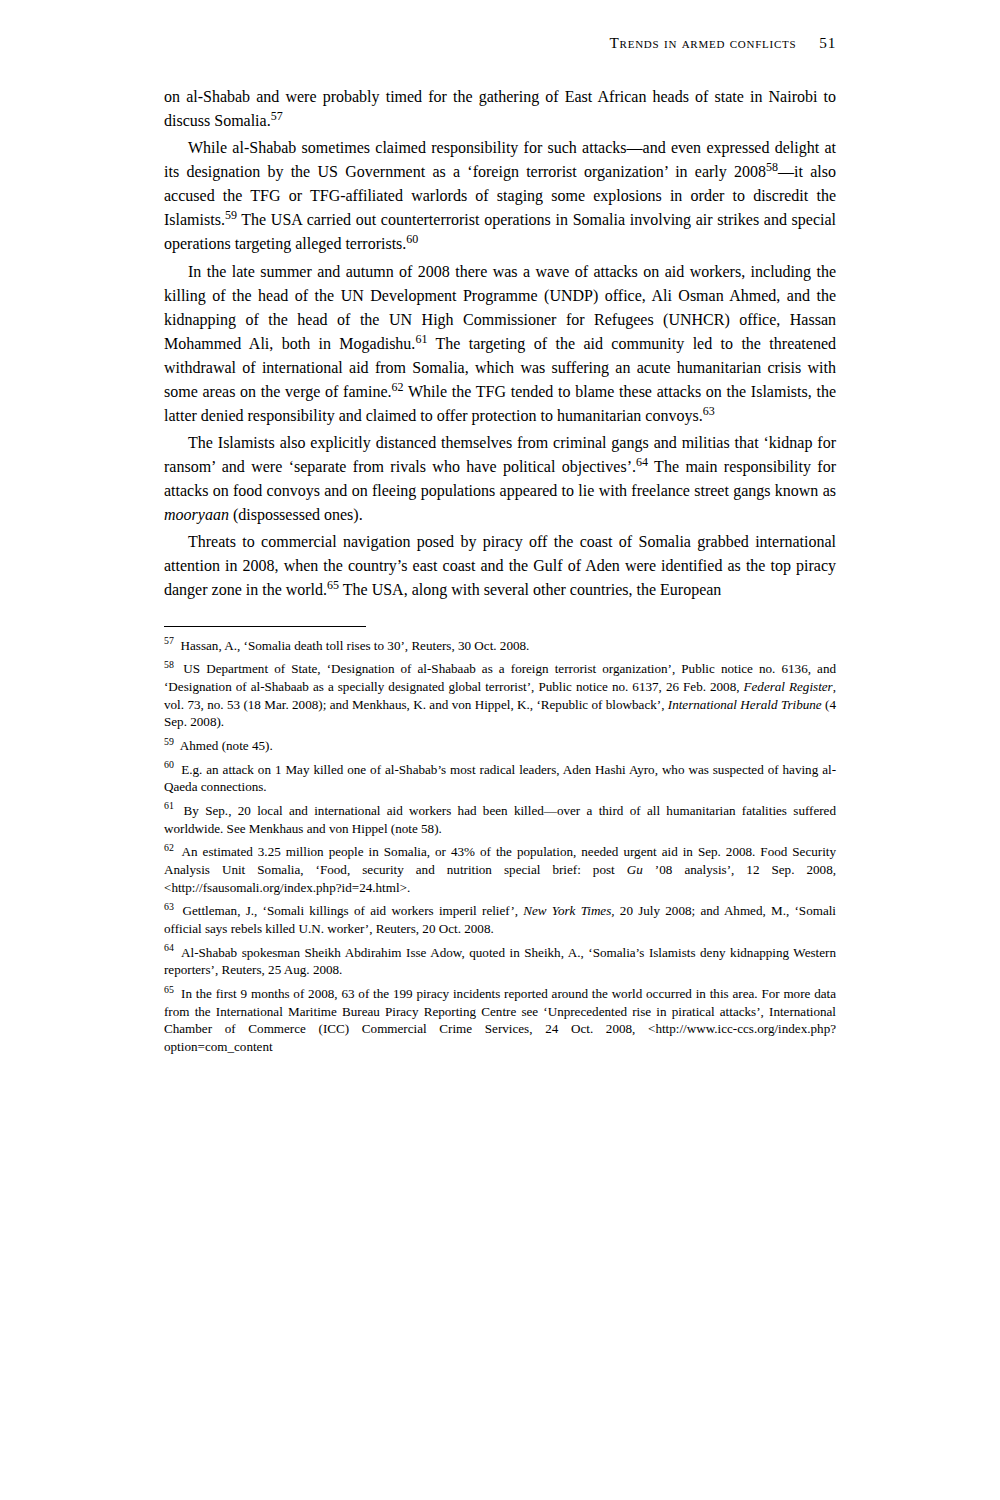Trends in armed conflicts 51
on al-Shabab and were probably timed for the gathering of East African heads of state in Nairobi to discuss Somalia.57
While al-Shabab sometimes claimed responsibility for such attacks—and even expressed delight at its designation by the US Government as a ‘foreign terrorist organization’ in early 200858—it also accused the TFG or TFG-affiliated warlords of staging some explosions in order to discredit the Islamists.59 The USA carried out counterterrorist operations in Somalia involving air strikes and special operations targeting alleged terrorists.60
In the late summer and autumn of 2008 there was a wave of attacks on aid workers, including the killing of the head of the UN Development Programme (UNDP) office, Ali Osman Ahmed, and the kidnapping of the head of the UN High Commissioner for Refugees (UNHCR) office, Hassan Mohammed Ali, both in Mogadishu.61 The targeting of the aid community led to the threatened withdrawal of international aid from Somalia, which was suffering an acute humanitarian crisis with some areas on the verge of famine.62 While the TFG tended to blame these attacks on the Islamists, the latter denied responsibility and claimed to offer protection to humanitarian convoys.63
The Islamists also explicitly distanced themselves from criminal gangs and militias that ‘kidnap for ransom’ and were ‘separate from rivals who have political objectives’.64 The main responsibility for attacks on food convoys and on fleeing populations appeared to lie with freelance street gangs known as mooryaan (dispossessed ones).
Threats to commercial navigation posed by piracy off the coast of Somalia grabbed international attention in 2008, when the country’s east coast and the Gulf of Aden were identified as the top piracy danger zone in the world.65 The USA, along with several other countries, the European
57 Hassan, A., ‘Somalia death toll rises to 30’, Reuters, 30 Oct. 2008.
58 US Department of State, ‘Designation of al-Shabaab as a foreign terrorist organization’, Public notice no. 6136, and ‘Designation of al-Shabaab as a specially designated global terrorist’, Public notice no. 6137, 26 Feb. 2008, Federal Register, vol. 73, no. 53 (18 Mar. 2008); and Menkhaus, K. and von Hippel, K., ‘Republic of blowback’, International Herald Tribune (4 Sep. 2008).
59 Ahmed (note 45).
60 E.g. an attack on 1 May killed one of al-Shabab’s most radical leaders, Aden Hashi Ayro, who was suspected of having al-Qaeda connections.
61 By Sep., 20 local and international aid workers had been killed—over a third of all humanitarian fatalities suffered worldwide. See Menkhaus and von Hippel (note 58).
62 An estimated 3.25 million people in Somalia, or 43% of the population, needed urgent aid in Sep. 2008. Food Security Analysis Unit Somalia, ‘Food, security and nutrition special brief: post Gu ’08 analysis’, 12 Sep. 2008, <http://fsausomali.org/index.php?id=24.html>.
63 Gettleman, J., ‘Somali killings of aid workers imperil relief’, New York Times, 20 July 2008; and Ahmed, M., ‘Somali official says rebels killed U.N. worker’, Reuters, 20 Oct. 2008.
64 Al-Shabab spokesman Sheikh Abdirahim Isse Adow, quoted in Sheikh, A., ‘Somalia’s Islamists deny kidnapping Western reporters’, Reuters, 25 Aug. 2008.
65 In the first 9 months of 2008, 63 of the 199 piracy incidents reported around the world occurred in this area. For more data from the International Maritime Bureau Piracy Reporting Centre see ‘Unprecedented rise in piratical attacks’, International Chamber of Commerce (ICC) Commercial Crime Services, 24 Oct. 2008, <http://www.icc-ccs.org/index.php?option=com_content